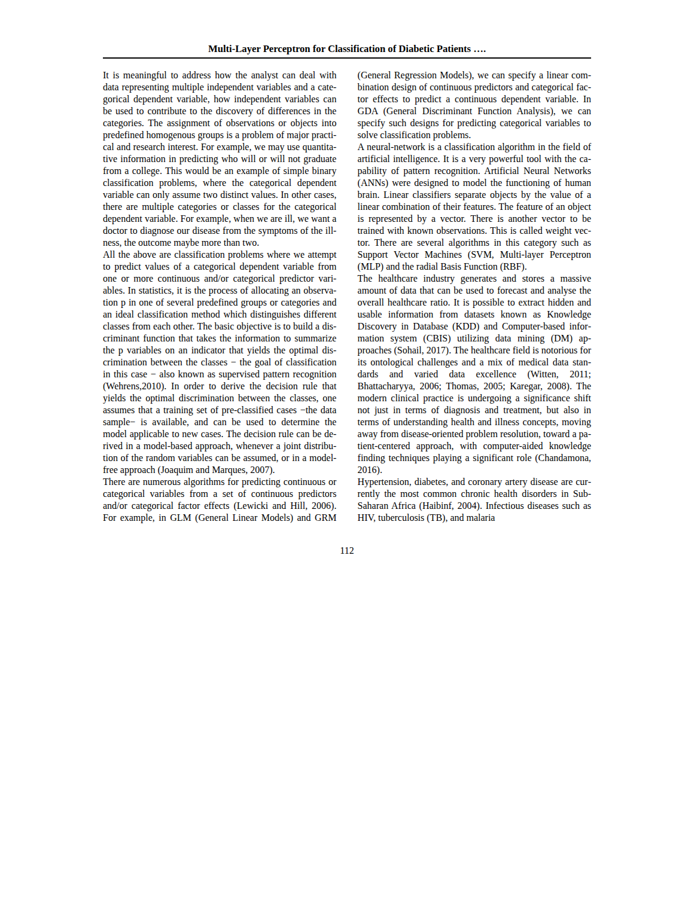Multi-Layer Perceptron for Classification of Diabetic Patients ….
It is meaningful to address how the analyst can deal with data representing multiple independent variables and a categorical dependent variable, how independent variables can be used to contribute to the discovery of differences in the categories. The assignment of observations or objects into predefined homogenous groups is a problem of major practical and research interest. For example, we may use quantitative information in predicting who will or will not graduate from a college. This would be an example of simple binary classification problems, where the categorical dependent variable can only assume two distinct values. In other cases, there are multiple categories or classes for the categorical dependent variable. For example, when we are ill, we want a doctor to diagnose our disease from the symptoms of the illness, the outcome maybe more than two.
All the above are classification problems where we attempt to predict values of a categorical dependent variable from one or more continuous and/or categorical predictor variables. In statistics, it is the process of allocating an observation p in one of several predefined groups or categories and an ideal classification method which distinguishes different classes from each other. The basic objective is to build a discriminant function that takes the information to summarize the p variables on an indicator that yields the optimal discrimination between the classes − the goal of classification in this case − also known as supervised pattern recognition (Wehrens,2010). In order to derive the decision rule that yields the optimal discrimination between the classes, one assumes that a training set of pre-classified cases −the data sample− is available, and can be used to determine the model applicable to new cases. The decision rule can be derived in a model-based approach, whenever a joint distribution of the random variables can be assumed, or in a model-free approach (Joaquim and Marques, 2007).
There are numerous algorithms for predicting continuous or categorical variables from a set of continuous predictors and/or categorical factor effects (Lewicki and Hill, 2006). For example, in GLM (General Linear Models) and GRM (General Regression Models), we can specify a linear combination design of continuous predictors and categorical factor effects to predict a continuous dependent variable. In GDA (General Discriminant Function Analysis), we can specify such designs for predicting categorical variables to solve classification problems.
A neural-network is a classification algorithm in the field of artificial intelligence. It is a very powerful tool with the capability of pattern recognition. Artificial Neural Networks (ANNs) were designed to model the functioning of human brain. Linear classifiers separate objects by the value of a linear combination of their features. The feature of an object is represented by a vector. There is another vector to be trained with known observations. This is called weight vector. There are several algorithms in this category such as Support Vector Machines (SVM, Multi-layer Perceptron (MLP) and the radial Basis Function (RBF).
The healthcare industry generates and stores a massive amount of data that can be used to forecast and analyse the overall healthcare ratio. It is possible to extract hidden and usable information from datasets known as Knowledge Discovery in Database (KDD) and Computer-based information system (CBIS) utilizing data mining (DM) approaches (Sohail, 2017). The healthcare field is notorious for its ontological challenges and a mix of medical data standards and varied data excellence (Witten, 2011; Bhattacharyya, 2006; Thomas, 2005; Karegar, 2008). The modern clinical practice is undergoing a significance shift not just in terms of diagnosis and treatment, but also in terms of understanding health and illness concepts, moving away from disease-oriented problem resolution, toward a patient-centered approach, with computer-aided knowledge finding techniques playing a significant role (Chandamona, 2016).
Hypertension, diabetes, and coronary artery disease are currently the most common chronic health disorders in Sub-Saharan Africa (Haibinf, 2004). Infectious diseases such as HIV, tuberculosis (TB), and malaria
112